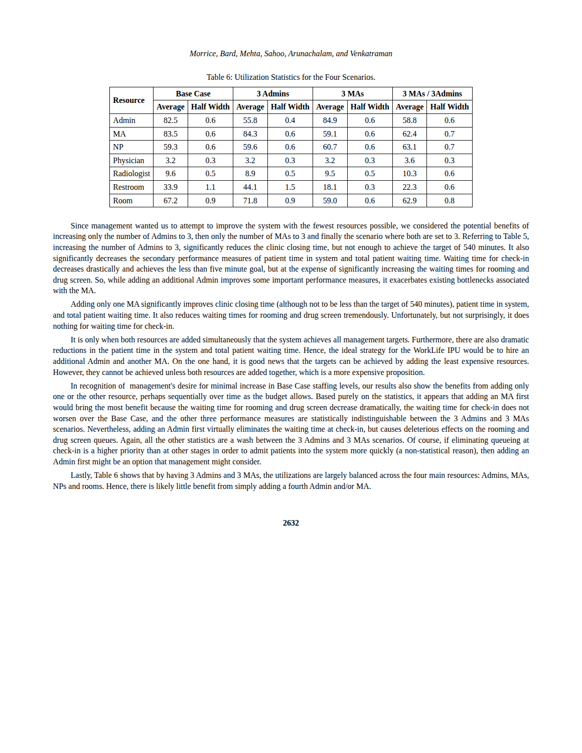Morrice, Bard, Mehta, Sahoo, Arunachalam, and Venkatraman
Table 6: Utilization Statistics for the Four Scenarios.
| Resource | Base Case | 3 Admins | 3 MAs | 3 MAs / 3Admins |
| --- | --- | --- | --- | --- |
| Average | Half Width | Average | Half Width | Average | Half Width | Average | Half Width |
| Admin | 82.5 | 0.6 | 55.8 | 0.4 | 84.9 | 0.6 | 58.8 | 0.6 |
| MA | 83.5 | 0.6 | 84.3 | 0.6 | 59.1 | 0.6 | 62.4 | 0.7 |
| NP | 59.3 | 0.6 | 59.6 | 0.6 | 60.7 | 0.6 | 63.1 | 0.7 |
| Physician | 3.2 | 0.3 | 3.2 | 0.3 | 3.2 | 0.3 | 3.6 | 0.3 |
| Radiologist | 9.6 | 0.5 | 8.9 | 0.5 | 9.5 | 0.5 | 10.3 | 0.6 |
| Restroom | 33.9 | 1.1 | 44.1 | 1.5 | 18.1 | 0.3 | 22.3 | 0.6 |
| Room | 67.2 | 0.9 | 71.8 | 0.9 | 59.0 | 0.6 | 62.9 | 0.8 |
Since management wanted us to attempt to improve the system with the fewest resources possible, we considered the potential benefits of increasing only the number of Admins to 3, then only the number of MAs to 3 and finally the scenario where both are set to 3. Referring to Table 5, increasing the number of Admins to 3, significantly reduces the clinic closing time, but not enough to achieve the target of 540 minutes. It also significantly decreases the secondary performance measures of patient time in system and total patient waiting time. Waiting time for check-in decreases drastically and achieves the less than five minute goal, but at the expense of significantly increasing the waiting times for rooming and drug screen. So, while adding an additional Admin improves some important performance measures, it exacerbates existing bottlenecks associated with the MA.
Adding only one MA significantly improves clinic closing time (although not to be less than the target of 540 minutes), patient time in system, and total patient waiting time. It also reduces waiting times for rooming and drug screen tremendously. Unfortunately, but not surprisingly, it does nothing for waiting time for check-in.
It is only when both resources are added simultaneously that the system achieves all management targets. Furthermore, there are also dramatic reductions in the patient time in the system and total patient waiting time. Hence, the ideal strategy for the WorkLife IPU would be to hire an additional Admin and another MA. On the one hand, it is good news that the targets can be achieved by adding the least expensive resources. However, they cannot be achieved unless both resources are added together, which is a more expensive proposition.
In recognition of management's desire for minimal increase in Base Case staffing levels, our results also show the benefits from adding only one or the other resource, perhaps sequentially over time as the budget allows. Based purely on the statistics, it appears that adding an MA first would bring the most benefit because the waiting time for rooming and drug screen decrease dramatically, the waiting time for check-in does not worsen over the Base Case, and the other three performance measures are statistically indistinguishable between the 3 Admins and 3 MAs scenarios. Nevertheless, adding an Admin first virtually eliminates the waiting time at check-in, but causes deleterious effects on the rooming and drug screen queues. Again, all the other statistics are a wash between the 3 Admins and 3 MAs scenarios. Of course, if eliminating queueing at check-in is a higher priority than at other stages in order to admit patients into the system more quickly (a non-statistical reason), then adding an Admin first might be an option that management might consider.
Lastly, Table 6 shows that by having 3 Admins and 3 MAs, the utilizations are largely balanced across the four main resources: Admins, MAs, NPs and rooms. Hence, there is likely little benefit from simply adding a fourth Admin and/or MA.
2632